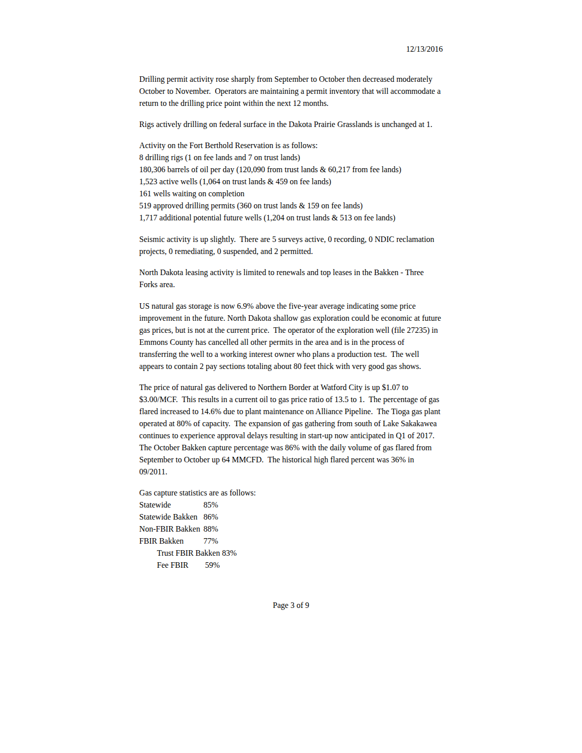12/13/2016
Drilling permit activity rose sharply from September to October then decreased moderately October to November. Operators are maintaining a permit inventory that will accommodate a return to the drilling price point within the next 12 months.
Rigs actively drilling on federal surface in the Dakota Prairie Grasslands is unchanged at 1.
Activity on the Fort Berthold Reservation is as follows:
8 drilling rigs (1 on fee lands and 7 on trust lands)
180,306 barrels of oil per day (120,090 from trust lands & 60,217 from fee lands)
1,523 active wells (1,064 on trust lands & 459 on fee lands)
161 wells waiting on completion
519 approved drilling permits (360 on trust lands & 159 on fee lands)
1,717 additional potential future wells (1,204 on trust lands & 513 on fee lands)
Seismic activity is up slightly. There are 5 surveys active, 0 recording, 0 NDIC reclamation projects, 0 remediating, 0 suspended, and 2 permitted.
North Dakota leasing activity is limited to renewals and top leases in the Bakken - Three Forks area.
US natural gas storage is now 6.9% above the five-year average indicating some price improvement in the future. North Dakota shallow gas exploration could be economic at future gas prices, but is not at the current price. The operator of the exploration well (file 27235) in Emmons County has cancelled all other permits in the area and is in the process of transferring the well to a working interest owner who plans a production test. The well appears to contain 2 pay sections totaling about 80 feet thick with very good gas shows.
The price of natural gas delivered to Northern Border at Watford City is up $1.07 to $3.00/MCF. This results in a current oil to gas price ratio of 13.5 to 1. The percentage of gas flared increased to 14.6% due to plant maintenance on Alliance Pipeline. The Tioga gas plant operated at 80% of capacity. The expansion of gas gathering from south of Lake Sakakawea continues to experience approval delays resulting in start-up now anticipated in Q1 of 2017. The October Bakken capture percentage was 86% with the daily volume of gas flared from September to October up 64 MMCFD. The historical high flared percent was 36% in 09/2011.
Gas capture statistics are as follows:
Statewide 85%
Statewide Bakken 86%
Non-FBIR Bakken 88%
FBIR Bakken 77%
Trust FBIR Bakken 83%
Fee FBIR 59%
Page 3 of 9